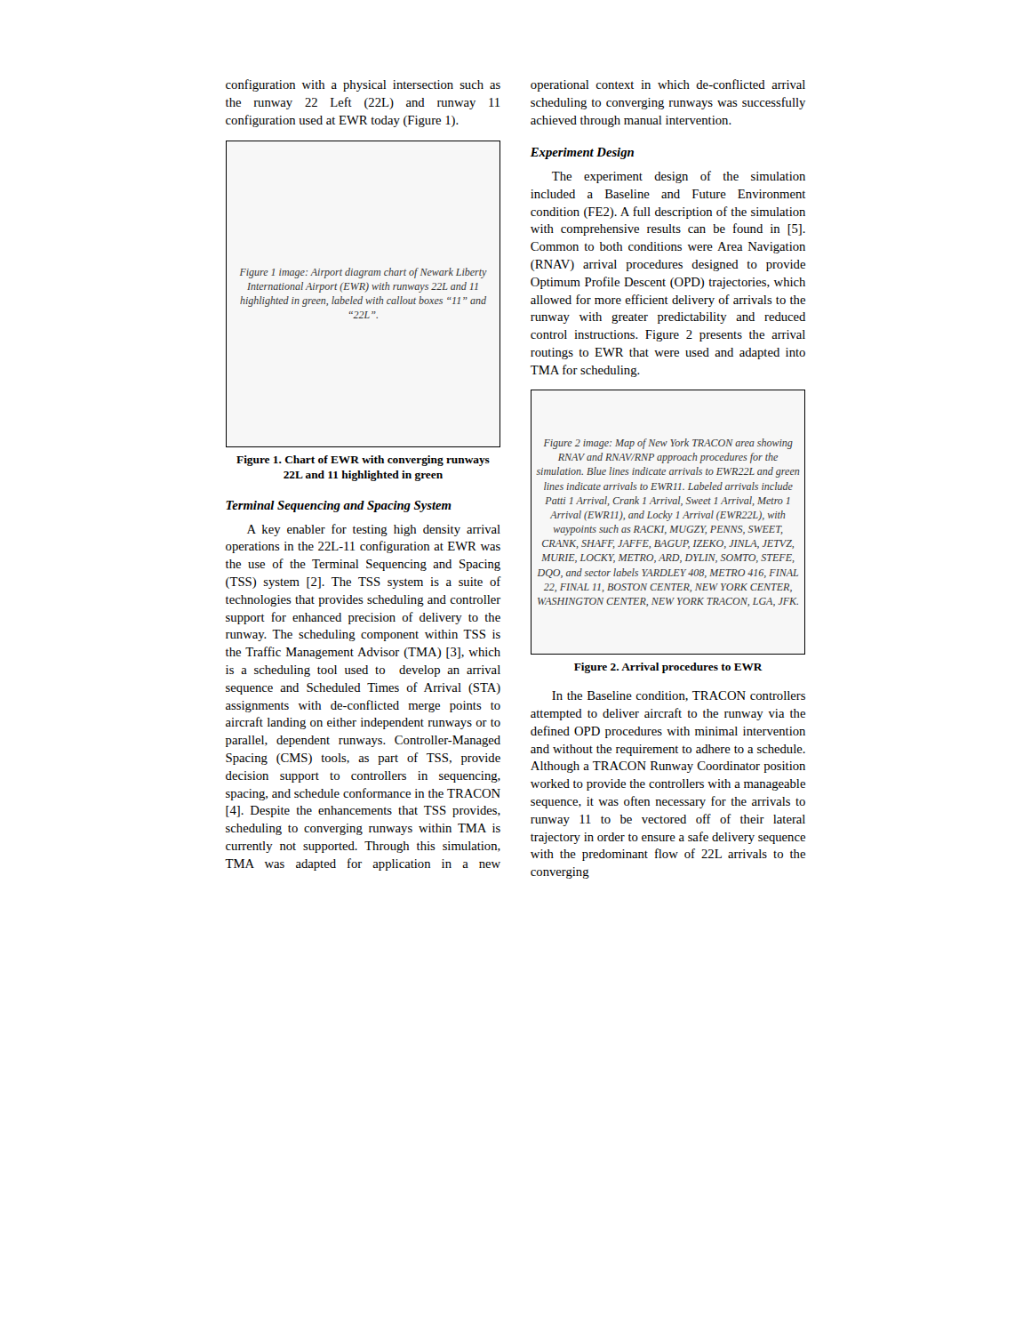configuration with a physical intersection such as the runway 22 Left (22L) and runway 11 configuration used at EWR today (Figure 1).
Figure 1 image: Airport diagram chart of Newark Liberty International Airport (EWR) with runways 22L and 11 highlighted in green, labeled with callout boxes “11” and “22L”.
Figure 1. Chart of EWR with converging runways 22L and 11 highlighted in green
Terminal Sequencing and Spacing System
A key enabler for testing high density arrival operations in the 22L-11 configuration at EWR was the use of the Terminal Sequencing and Spacing (TSS) system [2]. The TSS system is a suite of technologies that provides scheduling and controller support for enhanced precision of delivery to the runway. The scheduling component within TSS is the Traffic Management Advisor (TMA) [3], which is a scheduling tool used to develop an arrival sequence and Scheduled Times of Arrival (STA) assignments with de-conflicted merge points to aircraft landing on either independent runways or to parallel, dependent runways. Controller-Managed Spacing (CMS) tools, as part of TSS, provide decision support to controllers in sequencing, spacing, and schedule conformance in the TRACON [4]. Despite the enhancements that TSS provides, scheduling to converging runways within TMA is currently not supported. Through this simulation, TMA was adapted for application in a new operational context in which de-conflicted arrival scheduling to converging runways was successfully achieved through manual intervention.
Experiment Design
The experiment design of the simulation included a Baseline and Future Environment condition (FE2). A full description of the simulation with comprehensive results can be found in [5]. Common to both conditions were Area Navigation (RNAV) arrival procedures designed to provide Optimum Profile Descent (OPD) trajectories, which allowed for more efficient delivery of arrivals to the runway with greater predictability and reduced control instructions. Figure 2 presents the arrival routings to EWR that were used and adapted into TMA for scheduling.
Figure 2 image: Map of New York TRACON area showing RNAV and RNAV/RNP approach procedures for the simulation. Blue lines indicate arrivals to EWR22L and green lines indicate arrivals to EWR11. Labeled arrivals include Patti 1 Arrival, Crank 1 Arrival, Sweet 1 Arrival, Metro 1 Arrival (EWR11), and Locky 1 Arrival (EWR22L), with waypoints such as RACKI, MUGZY, PENNS, SWEET, CRANK, SHAFF, JAFFE, BAGUP, IZEKO, JINLA, JETVZ, MURIE, LOCKY, METRO, ARD, DYLIN, SOMTO, STEFE, DQO, and sector labels YARDLEY 408, METRO 416, FINAL 22, FINAL 11, BOSTON CENTER, NEW YORK CENTER, WASHINGTON CENTER, NEW YORK TRACON, LGA, JFK.
Figure 2. Arrival procedures to EWR
In the Baseline condition, TRACON controllers attempted to deliver aircraft to the runway via the defined OPD procedures with minimal intervention and without the requirement to adhere to a schedule. Although a TRACON Runway Coordinator position worked to provide the controllers with a manageable sequence, it was often necessary for the arrivals to runway 11 to be vectored off of their lateral trajectory in order to ensure a safe delivery sequence with the predominant flow of 22L arrivals to the converging